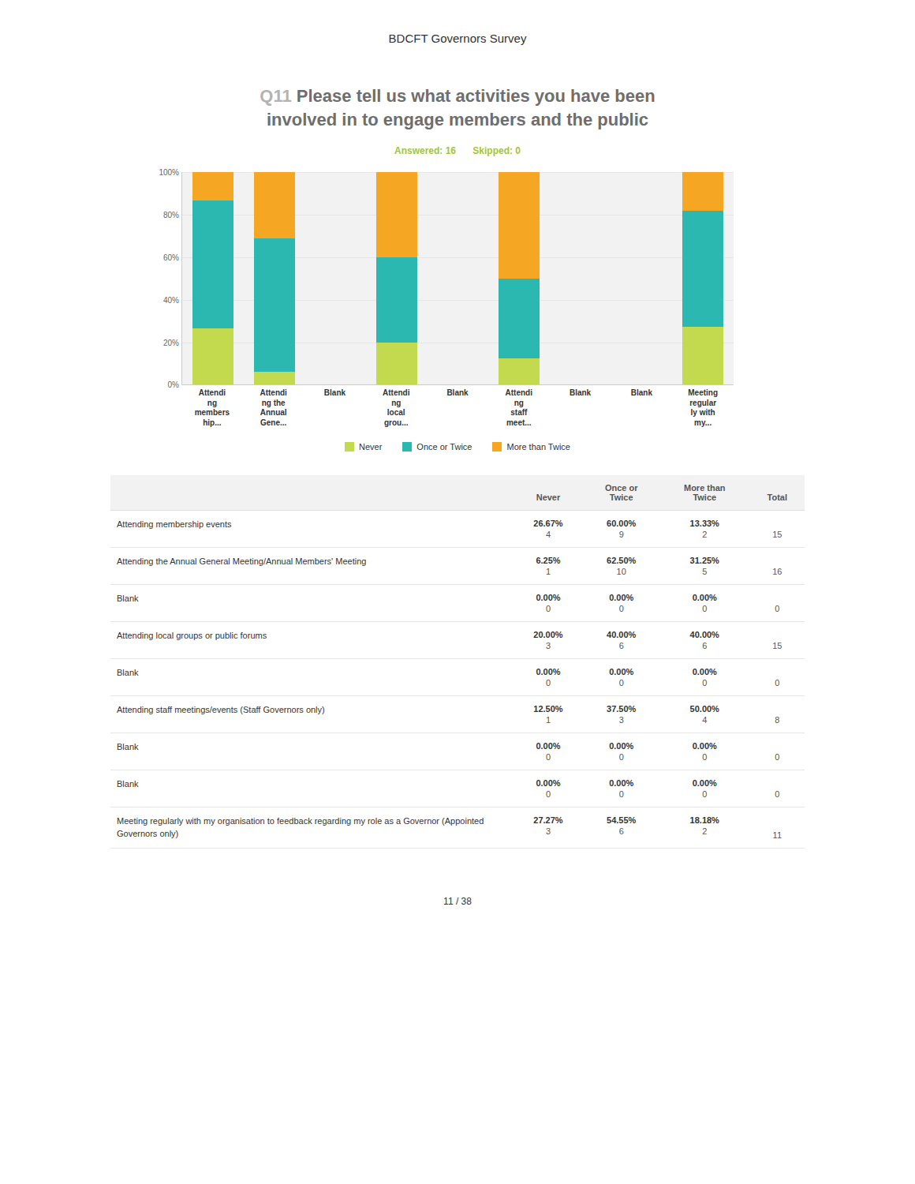BDCFT Governors Survey
Q11 Please tell us what activities you have been involved in to engage members and the public
Answered: 16 Skipped: 0
100% 80% 60% 40% 20% 0%
Attendi
ng
members
hip...
Attendi
ng the
Annual
Gene...
Blank
Attendi
ng
local
grou...
Blank
Attendi
ng
staff
meet...
Blank
Blank
Meeting
regular
ly with
my...
Never
Once or Twice
More than Twice
| | Never | Once or Twice | More than Twice | Total |
| --- | --- | --- | --- | --- |
| Attending membership events | 26.67% 4 | 60.00% 9 | 13.33% 2 | 15 |
| Attending the Annual General Meeting/Annual Members' Meeting | 6.25% 1 | 62.50% 10 | 31.25% 5 | 16 |
| Blank | 0.00% 0 | 0.00% 0 | 0.00% 0 | 0 |
| Attending local groups or public forums | 20.00% 3 | 40.00% 6 | 40.00% 6 | 15 |
| Blank | 0.00% 0 | 0.00% 0 | 0.00% 0 | 0 |
| Attending staff meetings/events (Staff Governors only) | 12.50% 1 | 37.50% 3 | 50.00% 4 | 8 |
| Blank | 0.00% 0 | 0.00% 0 | 0.00% 0 | 0 |
| Blank | 0.00% 0 | 0.00% 0 | 0.00% 0 | 0 |
| Meeting regularly with my organisation to feedback regarding my role as a Governor (Appointed Governors only) | 27.27% 3 | 54.55% 6 | 18.18% 2 | 11 |
11 / 38